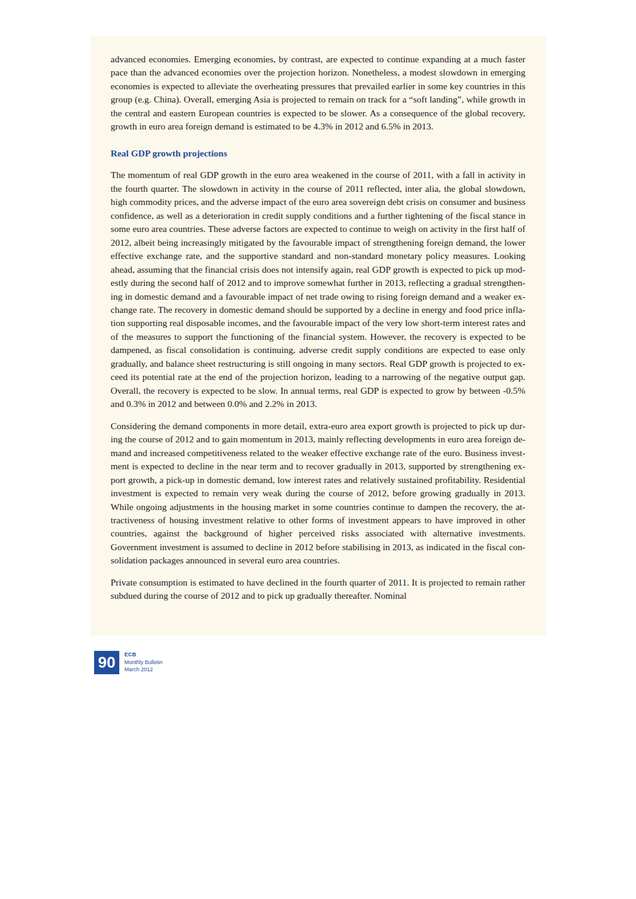advanced economies. Emerging economies, by contrast, are expected to continue expanding at a much faster pace than the advanced economies over the projection horizon. Nonetheless, a modest slowdown in emerging economies is expected to alleviate the overheating pressures that prevailed earlier in some key countries in this group (e.g. China). Overall, emerging Asia is projected to remain on track for a “soft landing”, while growth in the central and eastern European countries is expected to be slower. As a consequence of the global recovery, growth in euro area foreign demand is estimated to be 4.3% in 2012 and 6.5% in 2013.
Real GDP growth projections
The momentum of real GDP growth in the euro area weakened in the course of 2011, with a fall in activity in the fourth quarter. The slowdown in activity in the course of 2011 reflected, inter alia, the global slowdown, high commodity prices, and the adverse impact of the euro area sovereign debt crisis on consumer and business confidence, as well as a deterioration in credit supply conditions and a further tightening of the fiscal stance in some euro area countries. These adverse factors are expected to continue to weigh on activity in the first half of 2012, albeit being increasingly mitigated by the favourable impact of strengthening foreign demand, the lower effective exchange rate, and the supportive standard and non-standard monetary policy measures. Looking ahead, assuming that the financial crisis does not intensify again, real GDP growth is expected to pick up modestly during the second half of 2012 and to improve somewhat further in 2013, reflecting a gradual strengthening in domestic demand and a favourable impact of net trade owing to rising foreign demand and a weaker exchange rate. The recovery in domestic demand should be supported by a decline in energy and food price inflation supporting real disposable incomes, and the favourable impact of the very low short-term interest rates and of the measures to support the functioning of the financial system. However, the recovery is expected to be dampened, as fiscal consolidation is continuing, adverse credit supply conditions are expected to ease only gradually, and balance sheet restructuring is still ongoing in many sectors. Real GDP growth is projected to exceed its potential rate at the end of the projection horizon, leading to a narrowing of the negative output gap. Overall, the recovery is expected to be slow. In annual terms, real GDP is expected to grow by between -0.5% and 0.3% in 2012 and between 0.0% and 2.2% in 2013.
Considering the demand components in more detail, extra-euro area export growth is projected to pick up during the course of 2012 and to gain momentum in 2013, mainly reflecting developments in euro area foreign demand and increased competitiveness related to the weaker effective exchange rate of the euro. Business investment is expected to decline in the near term and to recover gradually in 2013, supported by strengthening export growth, a pick-up in domestic demand, low interest rates and relatively sustained profitability. Residential investment is expected to remain very weak during the course of 2012, before growing gradually in 2013. While ongoing adjustments in the housing market in some countries continue to dampen the recovery, the attractiveness of housing investment relative to other forms of investment appears to have improved in other countries, against the background of higher perceived risks associated with alternative investments. Government investment is assumed to decline in 2012 before stabilising in 2013, as indicated in the fiscal consolidation packages announced in several euro area countries.
Private consumption is estimated to have declined in the fourth quarter of 2011. It is projected to remain rather subdued during the course of 2012 and to pick up gradually thereafter. Nominal
90
ECB
Monthly Bulletin
March 2012